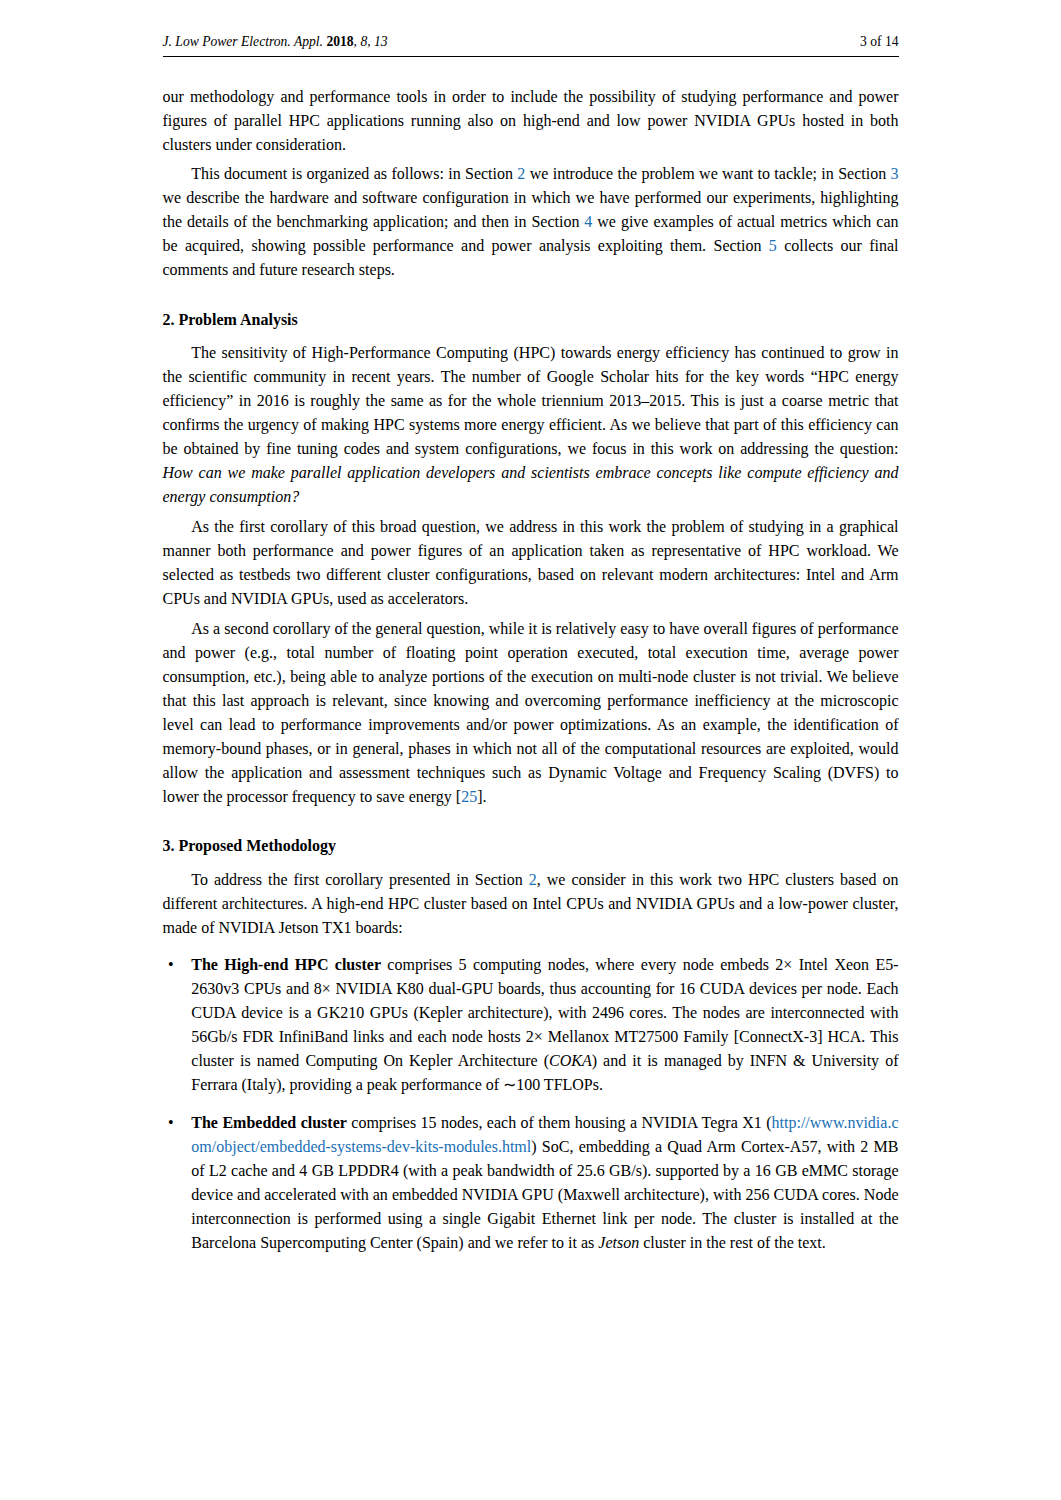J. Low Power Electron. Appl. 2018, 8, 13 3 of 14
our methodology and performance tools in order to include the possibility of studying performance and power figures of parallel HPC applications running also on high-end and low power NVIDIA GPUs hosted in both clusters under consideration.
This document is organized as follows: in Section 2 we introduce the problem we want to tackle; in Section 3 we describe the hardware and software configuration in which we have performed our experiments, highlighting the details of the benchmarking application; and then in Section 4 we give examples of actual metrics which can be acquired, showing possible performance and power analysis exploiting them. Section 5 collects our final comments and future research steps.
2. Problem Analysis
The sensitivity of High-Performance Computing (HPC) towards energy efficiency has continued to grow in the scientific community in recent years. The number of Google Scholar hits for the key words “HPC energy efficiency” in 2016 is roughly the same as for the whole triennium 2013–2015. This is just a coarse metric that confirms the urgency of making HPC systems more energy efficient. As we believe that part of this efficiency can be obtained by fine tuning codes and system configurations, we focus in this work on addressing the question: How can we make parallel application developers and scientists embrace concepts like compute efficiency and energy consumption?
As the first corollary of this broad question, we address in this work the problem of studying in a graphical manner both performance and power figures of an application taken as representative of HPC workload. We selected as testbeds two different cluster configurations, based on relevant modern architectures: Intel and Arm CPUs and NVIDIA GPUs, used as accelerators.
As a second corollary of the general question, while it is relatively easy to have overall figures of performance and power (e.g., total number of floating point operation executed, total execution time, average power consumption, etc.), being able to analyze portions of the execution on multi-node cluster is not trivial. We believe that this last approach is relevant, since knowing and overcoming performance inefficiency at the microscopic level can lead to performance improvements and/or power optimizations. As an example, the identification of memory-bound phases, or in general, phases in which not all of the computational resources are exploited, would allow the application and assessment techniques such as Dynamic Voltage and Frequency Scaling (DVFS) to lower the processor frequency to save energy [25].
3. Proposed Methodology
To address the first corollary presented in Section 2, we consider in this work two HPC clusters based on different architectures. A high-end HPC cluster based on Intel CPUs and NVIDIA GPUs and a low-power cluster, made of NVIDIA Jetson TX1 boards:
The High-end HPC cluster comprises 5 computing nodes, where every node embeds 2× Intel Xeon E5-2630v3 CPUs and 8× NVIDIA K80 dual-GPU boards, thus accounting for 16 CUDA devices per node. Each CUDA device is a GK210 GPUs (Kepler architecture), with 2496 cores. The nodes are interconnected with 56Gb/s FDR InfiniBand links and each node hosts 2× Mellanox MT27500 Family [ConnectX-3] HCA. This cluster is named Computing On Kepler Architecture (COKA) and it is managed by INFN & University of Ferrara (Italy), providing a peak performance of ∼100 TFLOPs.
The Embedded cluster comprises 15 nodes, each of them housing a NVIDIA Tegra X1 (http://www.nvidia.com/object/embedded-systems-dev-kits-modules.html) SoC, embedding a Quad Arm Cortex-A57, with 2 MB of L2 cache and 4 GB LPDDR4 (with a peak bandwidth of 25.6 GB/s). supported by a 16 GB eMMC storage device and accelerated with an embedded NVIDIA GPU (Maxwell architecture), with 256 CUDA cores. Node interconnection is performed using a single Gigabit Ethernet link per node. The cluster is installed at the Barcelona Supercomputing Center (Spain) and we refer to it as Jetson cluster in the rest of the text.